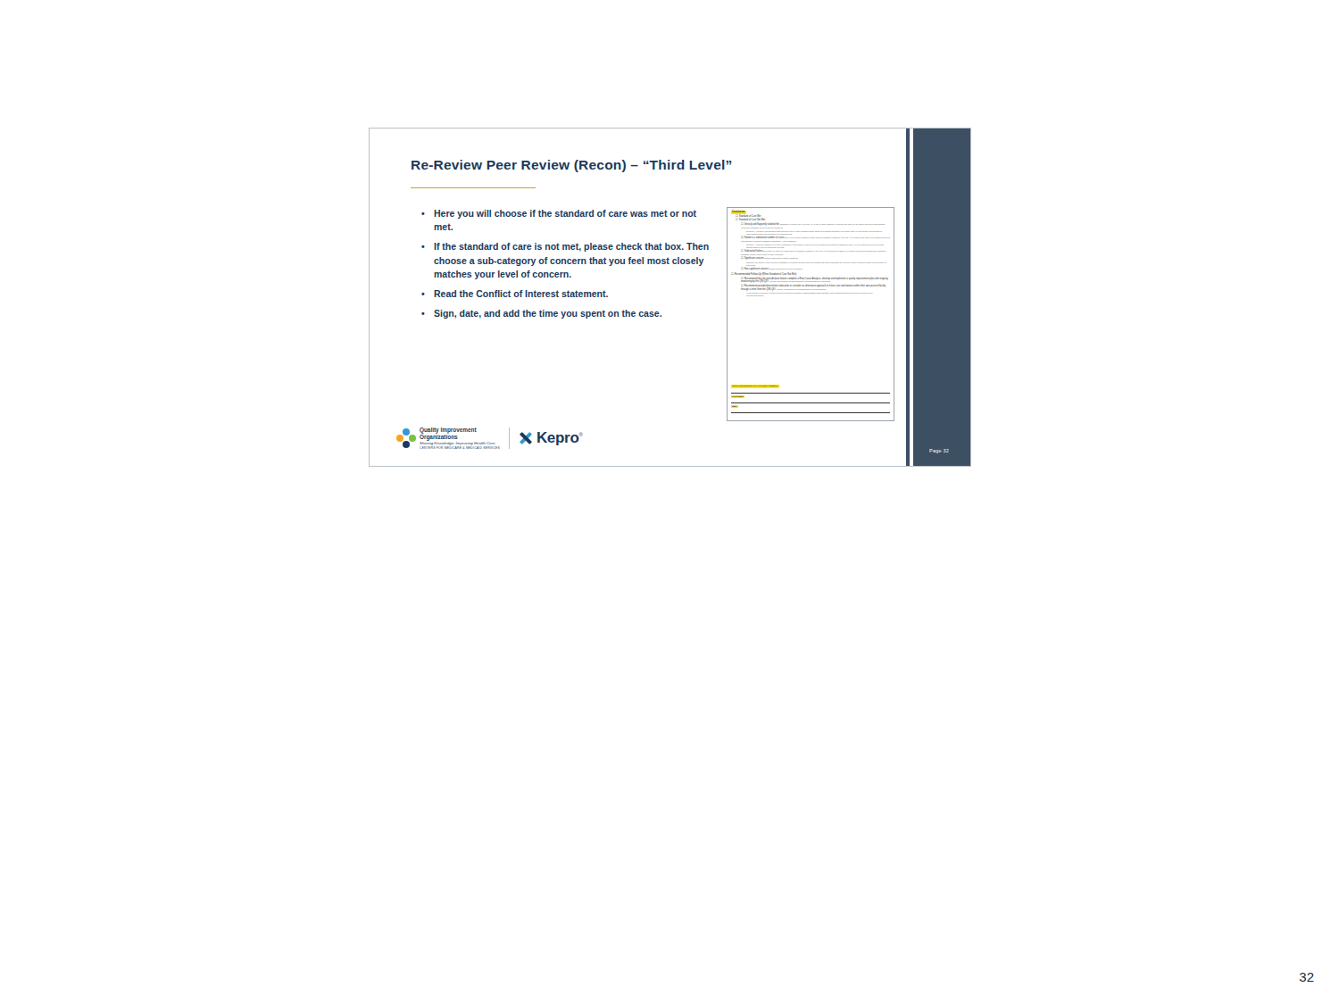Re-Review Peer Review (Recon) – “Third Level”
Here you will choose if the standard of care was met or not met.
If the standard of care is not met, please check that box. Then choose a sub-category of concern that you feel most closely matches your level of concern.
Read the Conflict of Interest statement.
Sign, date, and add the time you spent on the case.
Conclusion:
☐ Standard of Care Met
☐ Standard of Care Not Met
☐ Grossly and flagrantly violated the obligation of 42 CFR 476.1 (2) of the Act, in one or more instances, to provide care that is of the quality that meets professionally recognized standards (Services Directly Rendered)
Definition: A violation of an obligation has occurred in one or more instances which, based on a medical research of the health, safety, or well-being of a beneficiary or unnecessarily places the beneficiary at a significant risk.
☐ Failed in a substantial number of cases due in one or more instances comply with the obligation in §1156(a) (2) of the Act to provide care that is of the quality that meets professionally recognized standards (Substantive Activity Required)
Definition: A pattern of practice over time is responsible, unnecessary, or does not bear recognized professional standards for care, or is not supported by the necessary documentation of care as required by the QIO.
☐ Substantial failure does have five cases to comply with the obligation in §1156 (a) (2) of the Act to provide care which is of a quality that meets professionally recognized standards (Quality Improvement Initiative Required)
☐ Significant concern (Quality Improvement Initiative Required)
Definition: The quality of care provided, standards, or treatment deviated from the standard that would reasonably be expected to have a negative impact on the health of a beneficiary.
☐ Non-significant concern (Quality Improvement Initiative Required)
☐ Recommended Follow-Up (When Standard of Care Not Met):
☐ Recommend that the provider/practitioner complete a Root Cause Analysis, develop and implement a quality improvement plan with ongoing monitoring by the QIN-QIO. (Please "Recommend" method/assistance recommendation or monitoring)
☐ Recommend provider/practitioner education or consider an alternative approach to future care and monitor within their own practice/facility through a letter from the QIN-QIO. (Please "Recommend" method/assistance recommendation)
(a) Certification of provider, utilizing process or continuing education: RECOMMENDATION OPTION: what recommended action should be provided to the provider/practitioner?
Initial Determination Peer Reviewer Signature:
Print Name:
Date:
Quality Improvement
Organizations
Sharing Knowledge. Improving Health Care.
CENTERS FOR MEDICARE & MEDICAID SERVICES
Kepro®
Page 32
32